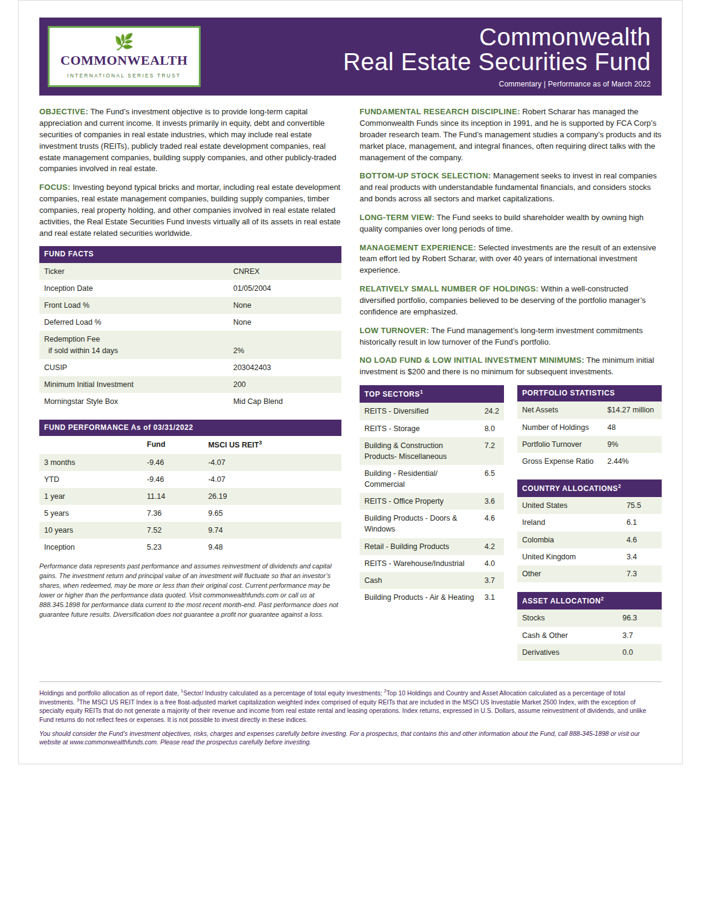🌿
COMMONWEALTH
International Series Trust
CommonwealthReal Estate Securities Fund
Commentary | Performance as of March 2022
OBJECTIVE: The Fund’s investment objective is to provide long-term capital appreciation and current income. It invests primarily in equity, debt and convertible securities of companies in real estate industries, which may include real estate investment trusts (REITs), publicly traded real estate development companies, real estate management companies, building supply companies, and other publicly-traded companies involved in real estate.
FOCUS: Investing beyond typical bricks and mortar, including real estate development companies, real estate management companies, building supply companies, timber companies, real property holding, and other companies involved in real estate related activities, the Real Estate Securities Fund invests virtually all of its assets in real estate and real estate related securities worldwide.
FUND FACTS
| Ticker | CNREX |
| Inception Date | 01/05/2004 |
| Front Load % | None |
| Deferred Load % | None |
| Redemption Fee if sold within 14 days | 2% |
| CUSIP | 203042403 |
| Minimum Initial Investment | 200 |
| Morningstar Style Box | Mid Cap Blend |
FUND PERFORMANCE As of 03/31/2022
| | Fund | MSCI US REIT 3 |
| --- | --- | --- |
| 3 months | -9.46 | -4.07 |
| YTD | -9.46 | -4.07 |
| 1 year | 11.14 | 26.19 |
| 5 years | 7.36 | 9.65 |
| 10 years | 7.52 | 9.74 |
| Inception | 5.23 | 9.48 |
Performance data represents past performance and assumes reinvestment of dividends and capital gains. The investment return and principal value of an investment will fluctuate so that an investor’s shares, when redeemed, may be more or less than their original cost. Current performance may be lower or higher than the performance data quoted. Visit commonwealthfunds.com or call us at 888.345.1898 for performance data current to the most recent month-end. Past performance does not guarantee future results. Diversification does not guarantee a profit nor guarantee against a loss.
FUNDAMENTAL RESEARCH DISCIPLINE: Robert Scharar has managed the Commonwealth Funds since its inception in 1991, and he is supported by FCA Corp’s broader research team. The Fund’s management studies a company’s products and its market place, management, and integral finances, often requiring direct talks with the management of the company.
BOTTOM-UP STOCK SELECTION: Management seeks to invest in real companies and real products with understandable fundamental financials, and considers stocks and bonds across all sectors and market capitalizations.
LONG-TERM VIEW: The Fund seeks to build shareholder wealth by owning high quality companies over long periods of time.
MANAGEMENT EXPERIENCE: Selected investments are the result of an extensive team effort led by Robert Scharar, with over 40 years of international investment experience.
RELATIVELY SMALL NUMBER OF HOLDINGS: Within a well-constructed diversified portfolio, companies believed to be deserving of the portfolio manager’s confidence are emphasized.
LOW TURNOVER: The Fund management’s long-term investment commitments historically result in low turnover of the Fund’s portfolio.
NO LOAD FUND & LOW INITIAL INVESTMENT MINIMUMS: The minimum initial investment is $200 and there is no minimum for subsequent investments.
TOP SECTORS 1
| REITS - Diversified | 24.2 |
| REITS - Storage | 8.0 |
| Building & Construction Products- Miscellaneous | 7.2 |
| Building - Residential/ Commercial | 6.5 |
| REITS - Office Property | 3.6 |
| Building Products - Doors & Windows | 4.6 |
| Retail - Building Products | 4.2 |
| REITS - Warehouse/Industrial | 4.0 |
| Cash | 3.7 |
| Building Products - Air & Heating | 3.1 |
PORTFOLIO STATISTICS
| Net Assets | $14.27 million |
| Number of Holdings | 48 |
| Portfolio Turnover | 9% |
| Gross Expense Ratio | 2.44% |
COUNTRY ALLOCATIONS 2
| United States | 75.5 |
| Ireland | 6.1 |
| Colombia | 4.6 |
| United Kingdom | 3.4 |
| Other | 7.3 |
ASSET ALLOCATION 2
| Stocks | 96.3 |
| Cash & Other | 3.7 |
| Derivatives | 0.0 |
Holdings and portfolio allocation as of report date, 1Sector/ Industry calculated as a percentage of total equity investments; 2Top 10 Holdings and Country and Asset Allocation calculated as a percentage of total investments. 3The MSCI US REIT Index is a free float-adjusted market capitalization weighted index comprised of equity REITs that are included in the MSCI US Investable Market 2500 Index, with the exception of specialty equity REITs that do not generate a majority of their revenue and income from real estate rental and leasing operations. Index returns, expressed in U.S. Dollars, assume reinvestment of dividends, and unlike Fund returns do not reflect fees or expenses. It is not possible to invest directly in these indices.
You should consider the Fund’s investment objectives, risks, charges and expenses carefully before investing. For a prospectus, that contains this and other information about the Fund, call 888-345-1898 or visit our website at www.commonwealthfunds.com. Please read the prospectus carefully before investing.